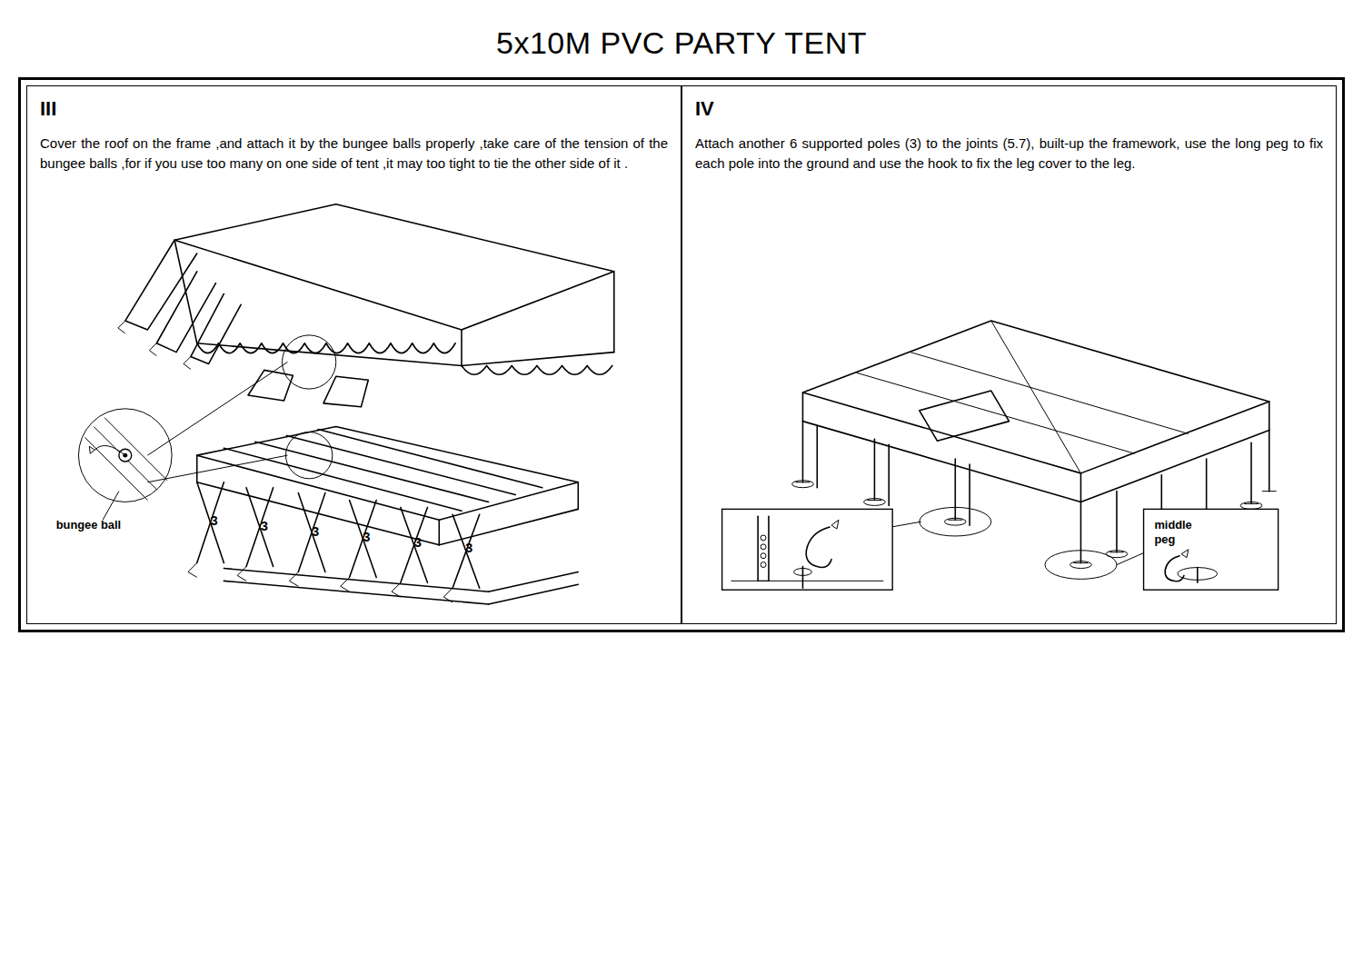5x10M PVC PARTY TENT
III
Cover the roof on the frame ,and attach it by the bungee balls properly ,take care of the tension of the bungee balls ,for if you use too many on one side of tent ,it may too tight to tie the other side of it .
bungee ball 3 3 3 3 3 3
IV
Attach another 6 supported poles (3) to the joints (5.7), built-up the framework, use the long peg to fix each pole into the ground and use the hook to fix the leg cover to the leg.
middle peg